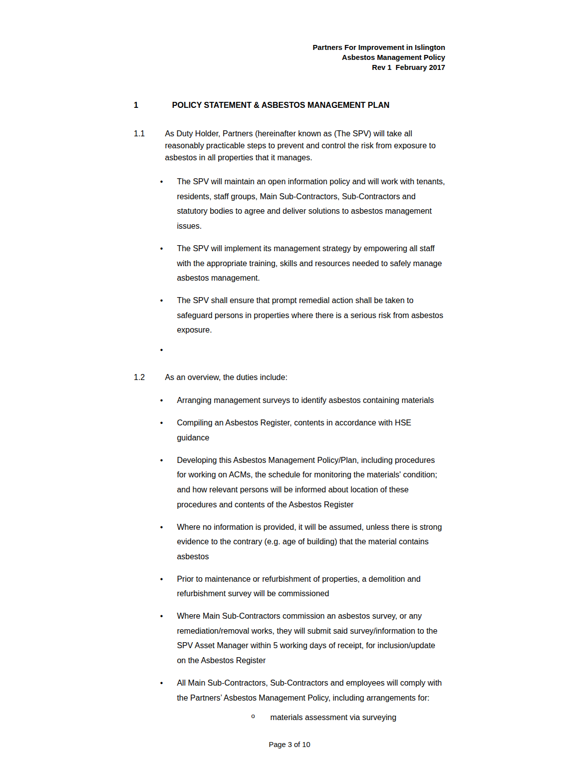Partners For Improvement in Islington
Asbestos Management Policy
Rev 1 February 2017
1 POLICY STATEMENT & ASBESTOS MANAGEMENT PLAN
1.1 As Duty Holder, Partners (hereinafter known as (The SPV) will take all reasonably practicable steps to prevent and control the risk from exposure to asbestos in all properties that it manages.
The SPV will maintain an open information policy and will work with tenants, residents, staff groups, Main Sub-Contractors, Sub-Contractors and statutory bodies to agree and deliver solutions to asbestos management issues.
The SPV will implement its management strategy by empowering all staff with the appropriate training, skills and resources needed to safely manage asbestos management.
The SPV shall ensure that prompt remedial action shall be taken to safeguard persons in properties where there is a serious risk from asbestos exposure.
1.2 As an overview, the duties include:
Arranging management surveys to identify asbestos containing materials
Compiling an Asbestos Register, contents in accordance with HSE guidance
Developing this Asbestos Management Policy/Plan, including procedures for working on ACMs, the schedule for monitoring the materials' condition; and how relevant persons will be informed about location of these procedures and contents of the Asbestos Register
Where no information is provided, it will be assumed, unless there is strong evidence to the contrary (e.g. age of building) that the material contains asbestos
Prior to maintenance or refurbishment of properties, a demolition and refurbishment survey will be commissioned
Where Main Sub-Contractors commission an asbestos survey, or any remediation/removal works, they will submit said survey/information to the SPV Asset Manager within 5 working days of receipt, for inclusion/update on the Asbestos Register
All Main Sub-Contractors, Sub-Contractors and employees will comply with the Partners’ Asbestos Management Policy, including arrangements for:
materials assessment via surveying
Page 3 of 10